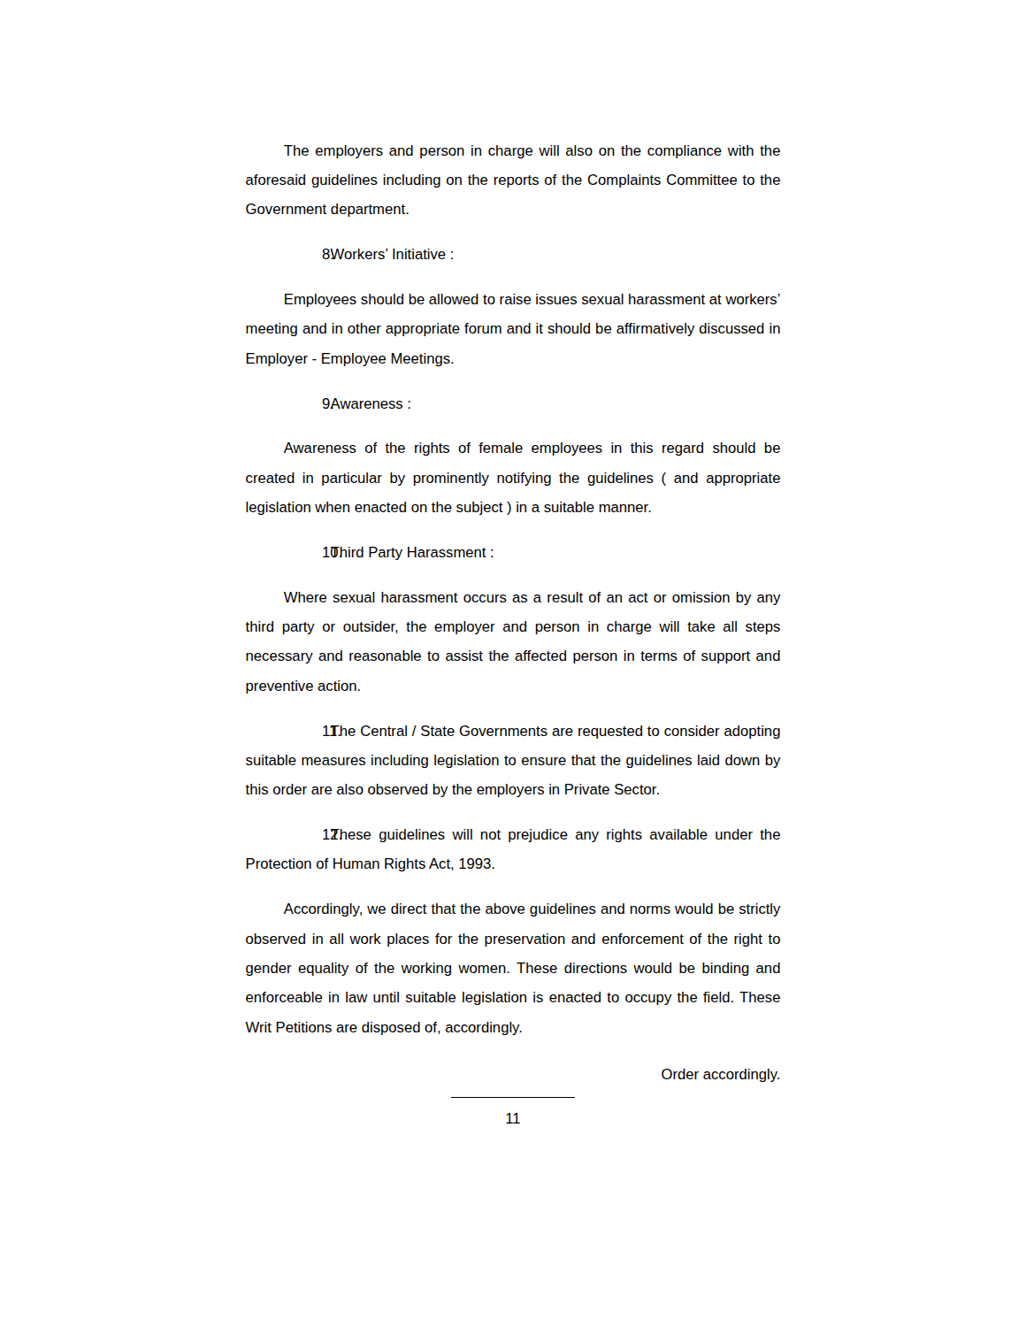The employers and person in charge will also on the compliance with the aforesaid guidelines including on the reports of the Complaints Committee to the Government department.
8. Workers’ Initiative :
Employees should be allowed to raise issues sexual harassment at workers’ meeting and in other appropriate forum and it should be affirmatively discussed in Employer - Employee Meetings.
9. Awareness :
Awareness of the rights of female employees in this regard should be created in particular by prominently notifying the guidelines ( and appropriate legislation when enacted on the subject ) in a suitable manner.
10. Third Party Harassment :
Where sexual harassment occurs as a result of an act or omission by any third party or outsider, the employer and person in charge will take all steps necessary and reasonable to assist the affected person in terms of support and preventive action.
11. The Central / State Governments are requested to consider adopting suitable measures including legislation to ensure that the guidelines laid down by this order are also observed by the employers in Private Sector.
12. These guidelines will not prejudice any rights available under the Protection of Human Rights Act, 1993.
Accordingly, we direct that the above guidelines and norms would be strictly observed in all work places for the preservation and enforcement of the right to gender equality of the working women. These directions would be binding and enforceable in law until suitable legislation is enacted to occupy the field. These Writ Petitions are disposed of, accordingly.
Order accordingly.
11